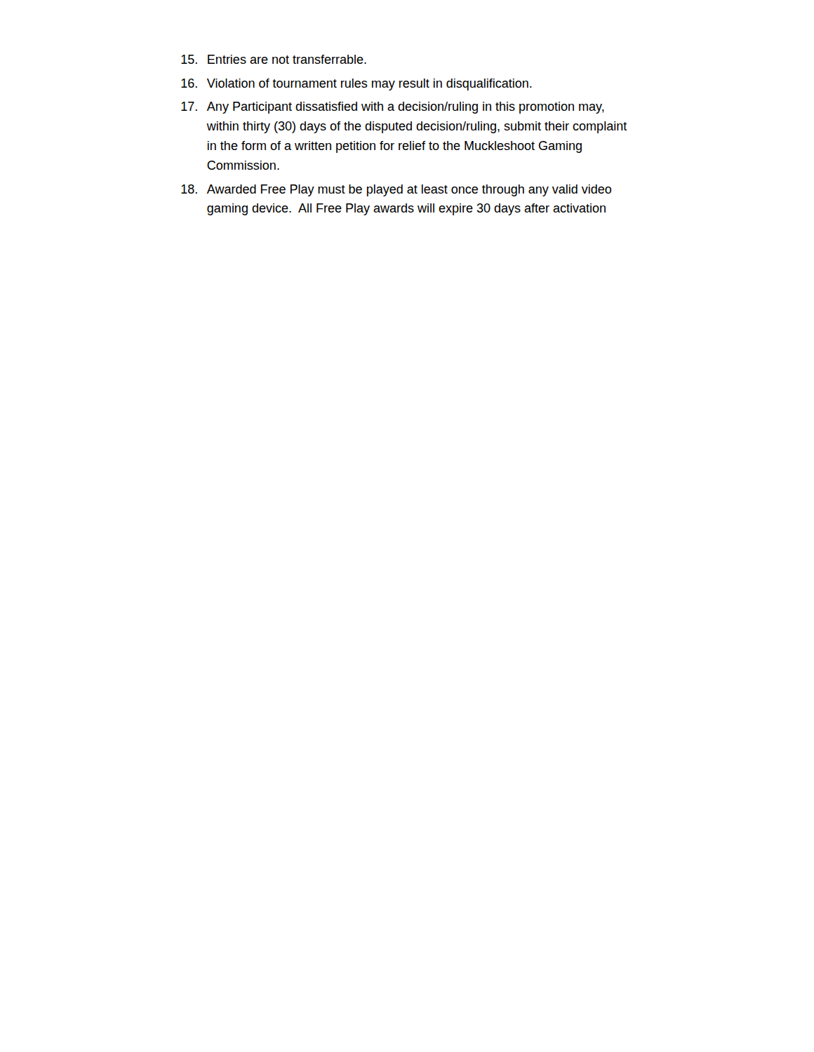Entries are not transferrable.
Violation of tournament rules may result in disqualification.
Any Participant dissatisfied with a decision/ruling in this promotion may, within thirty (30) days of the disputed decision/ruling, submit their complaint in the form of a written petition for relief to the Muckleshoot Gaming Commission.
Awarded Free Play must be played at least once through any valid video gaming device. All Free Play awards will expire 30 days after activation